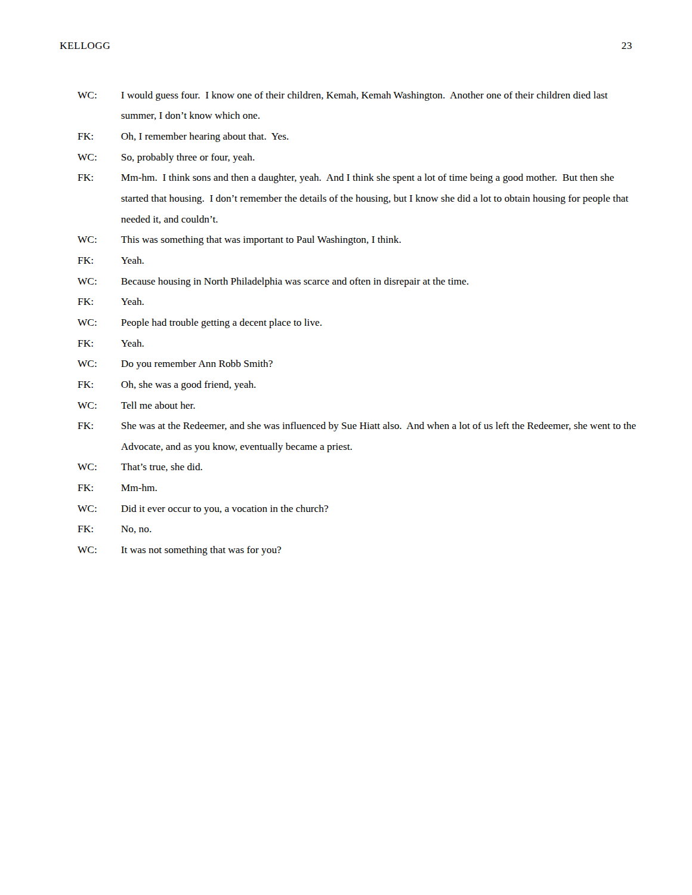KELLOGG 23
WC:
I would guess four. I know one of their children, Kemah, Kemah Washington. Another one of their children died last summer, I don’t know which one.
FK:
Oh, I remember hearing about that. Yes.
WC:
So, probably three or four, yeah.
FK:
Mm-hm. I think sons and then a daughter, yeah. And I think she spent a lot of time being a good mother. But then she started that housing. I don’t remember the details of the housing, but I know she did a lot to obtain housing for people that needed it, and couldn’t.
WC:
This was something that was important to Paul Washington, I think.
FK:
Yeah.
WC:
Because housing in North Philadelphia was scarce and often in disrepair at the time.
FK:
Yeah.
WC:
People had trouble getting a decent place to live.
FK:
Yeah.
WC:
Do you remember Ann Robb Smith?
FK:
Oh, she was a good friend, yeah.
WC:
Tell me about her.
FK:
She was at the Redeemer, and she was influenced by Sue Hiatt also. And when a lot of us left the Redeemer, she went to the Advocate, and as you know, eventually became a priest.
WC:
That’s true, she did.
FK:
Mm-hm.
WC:
Did it ever occur to you, a vocation in the church?
FK:
No, no.
WC:
It was not something that was for you?